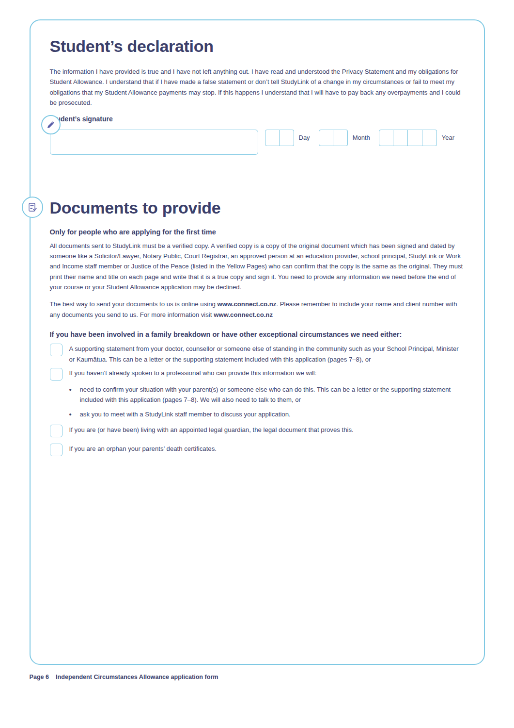Student’s declaration
The information I have provided is true and I have not left anything out. I have read and understood the Privacy Statement and my obligations for Student Allowance. I understand that if I have made a false statement or don’t tell StudyLink of a change in my circumstances or fail to meet my obligations that my Student Allowance payments may stop. If this happens I understand that I will have to pay back any overpayments and I could be prosecuted.
Student’s signature
Day
Month
Year
Documents to provide
Only for people who are applying for the first time
All documents sent to StudyLink must be a verified copy. A verified copy is a copy of the original document which has been signed and dated by someone like a Solicitor/Lawyer, Notary Public, Court Registrar, an approved person at an education provider, school principal, StudyLink or Work and Income staff member or Justice of the Peace (listed in the Yellow Pages) who can confirm that the copy is the same as the original. They must print their name and title on each page and write that it is a true copy and sign it. You need to provide any information we need before the end of your course or your Student Allowance application may be declined.
The best way to send your documents to us is online using www.connect.co.nz. Please remember to include your name and client number with any documents you send to us. For more information visit www.connect.co.nz
If you have been involved in a family breakdown or have other exceptional circumstances we need either:
A supporting statement from your doctor, counsellor or someone else of standing in the community such as your School Principal, Minister or Kaumātua. This can be a letter or the supporting statement included with this application (pages 7–8), or
If you haven’t already spoken to a professional who can provide this information we will:
need to confirm your situation with your parent(s) or someone else who can do this. This can be a letter or the supporting statement included with this application (pages 7–8). We will also need to talk to them, or
ask you to meet with a StudyLink staff member to discuss your application.
If you are (or have been) living with an appointed legal guardian, the legal document that proves this.
If you are an orphan your parents’ death certificates.
Page 6 Independent Circumstances Allowance application form